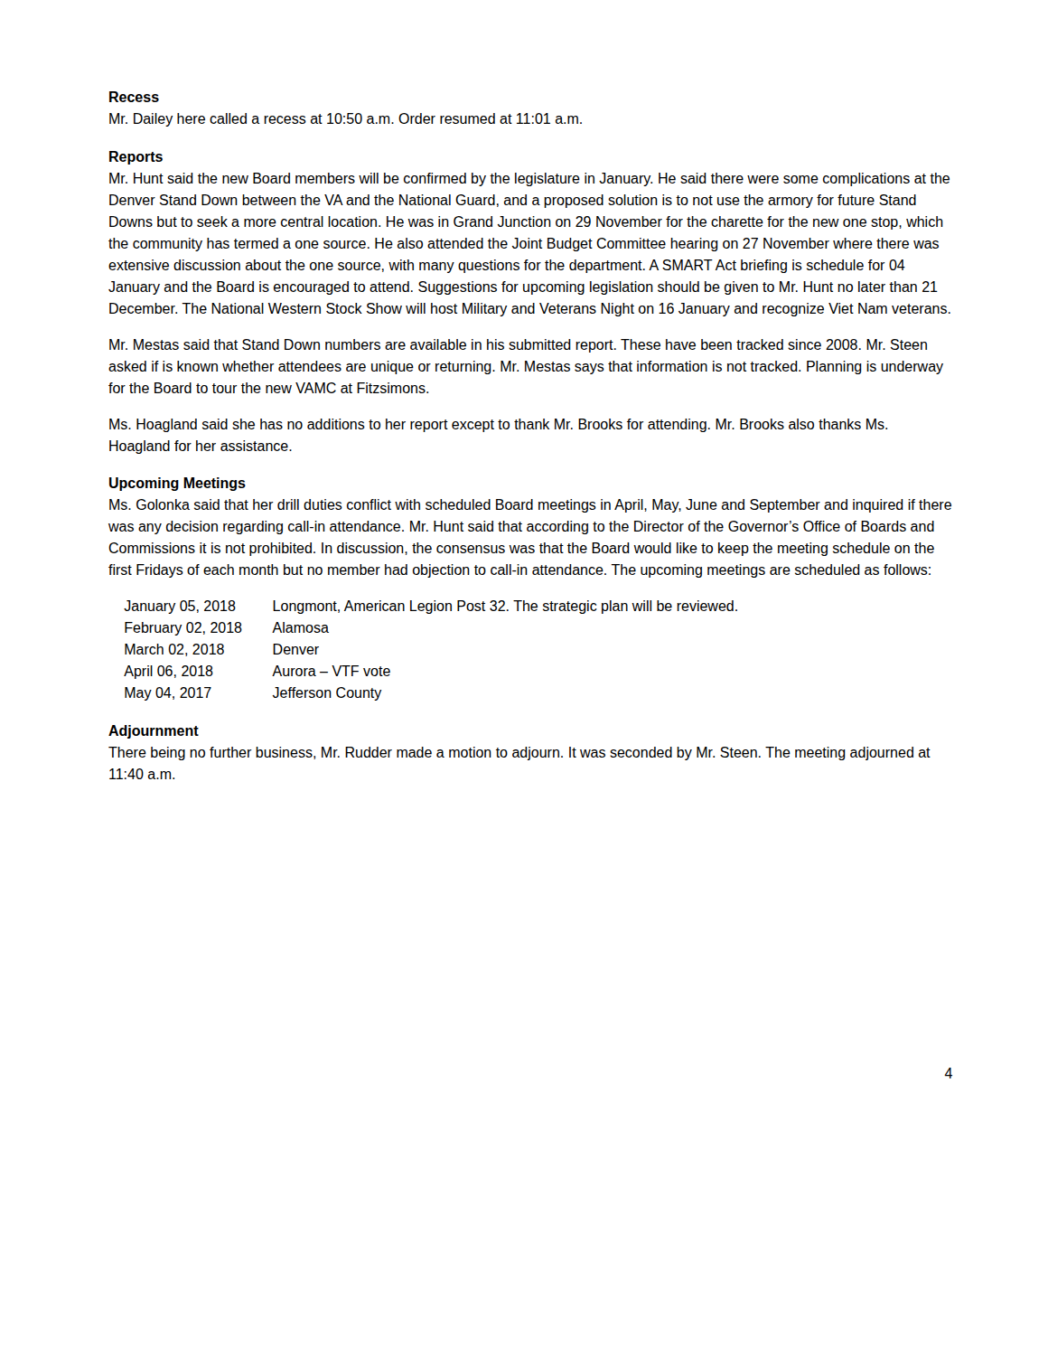Recess
Mr. Dailey here called a recess at 10:50 a.m. Order resumed at 11:01 a.m.
Reports
Mr. Hunt said the new Board members will be confirmed by the legislature in January. He said there were some complications at the Denver Stand Down between the VA and the National Guard, and a proposed solution is to not use the armory for future Stand Downs but to seek a more central location. He was in Grand Junction on 29 November for the charette for the new one stop, which the community has termed a one source. He also attended the Joint Budget Committee hearing on 27 November where there was extensive discussion about the one source, with many questions for the department. A SMART Act briefing is schedule for 04 January and the Board is encouraged to attend. Suggestions for upcoming legislation should be given to Mr. Hunt no later than 21 December. The National Western Stock Show will host Military and Veterans Night on 16 January and recognize Viet Nam veterans.
Mr. Mestas said that Stand Down numbers are available in his submitted report. These have been tracked since 2008. Mr. Steen asked if is known whether attendees are unique or returning. Mr. Mestas says that information is not tracked. Planning is underway for the Board to tour the new VAMC at Fitzsimons.
Ms. Hoagland said she has no additions to her report except to thank Mr. Brooks for attending. Mr. Brooks also thanks Ms. Hoagland for her assistance.
Upcoming Meetings
Ms. Golonka said that her drill duties conflict with scheduled Board meetings in April, May, June and September and inquired if there was any decision regarding call-in attendance. Mr. Hunt said that according to the Director of the Governor’s Office of Boards and Commissions it is not prohibited. In discussion, the consensus was that the Board would like to keep the meeting schedule on the first Fridays of each month but no member had objection to call-in attendance. The upcoming meetings are scheduled as follows:
| January 05, 2018 | Longmont, American Legion Post 32. The strategic plan will be reviewed. |
| February 02, 2018 | Alamosa |
| March 02, 2018 | Denver |
| April 06, 2018 | Aurora – VTF vote |
| May 04, 2017 | Jefferson County |
Adjournment
There being no further business, Mr. Rudder made a motion to adjourn. It was seconded by Mr. Steen. The meeting adjourned at 11:40 a.m.
4